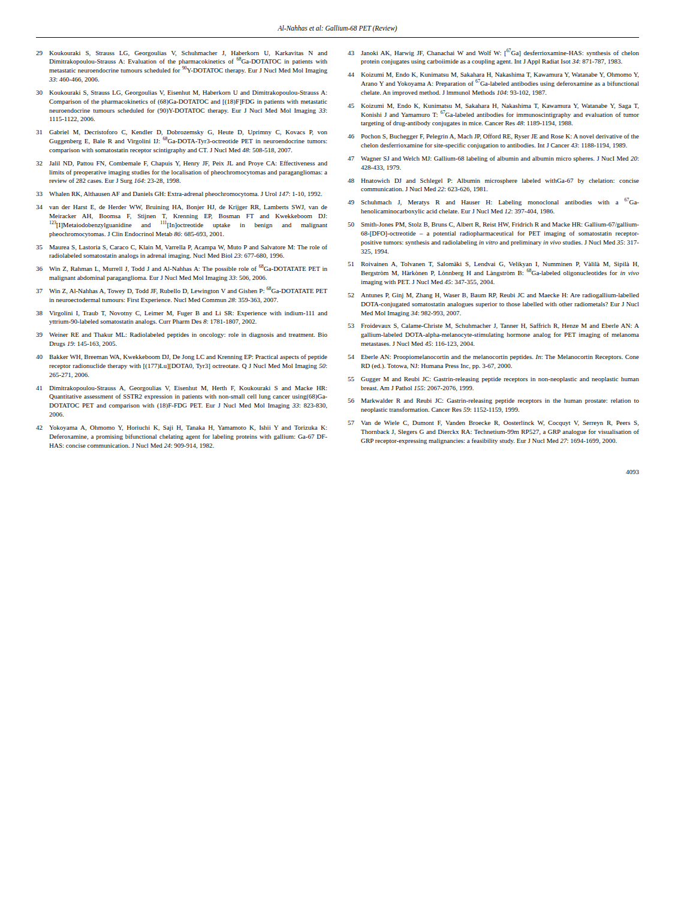Al-Nahhas et al: Gallium-68 PET (Review)
Koukouraki S, Strauss LG, Georgoulias V, Schuhmacher J, Haberkorn U, Karkavitas N and Dimitrakopoulou-Strauss A: Evaluation of the pharmacokinetics of 68Ga-DOTATOC in patients with metastatic neuroendocrine tumours scheduled for 90Y-DOTATOC therapy. Eur J Nucl Med Mol Imaging 33: 460-466, 2006.
Koukouraki S, Strauss LG, Georgoulias V, Eisenhut M, Haberkorn U and Dimitrakopoulou-Strauss A: Comparison of the pharmacokinetics of (68)Ga-DOTATOC and [(18)F]FDG in patients with metastatic neuroendocrine tumours scheduled for (90)Y-DOTATOC therapy. Eur J Nucl Med Mol Imaging 33: 1115-1122, 2006.
Gabriel M, Decristoforo C, Kendler D, Dobrozemsky G, Heute D, Uprimny C, Kovacs P, von Guggenberg E, Bale R and Virgolini IJ: 68Ga-DOTA-Tyr3-octreotide PET in neuroendocrine tumors: comparison with somatostatin receptor scintigraphy and CT. J Nucl Med 48: 508-518, 2007.
Jalil ND, Pattou FN, Combemale F, Chapuis Y, Henry JF, Peix JL and Proye CA: Effectiveness and limits of preoperative imaging studies for the localisation of pheochromocytomas and paragangliomas: a review of 282 cases. Eur J Surg 164: 23-28, 1998.
Whalen RK, Althausen AF and Daniels GH: Extra-adrenal pheochromocytoma. J Urol 147: 1-10, 1992.
van der Harst E, de Herder WW, Bruining HA, Bonjer HJ, de Krijger RR, Lamberts SWJ, van de Meiracker AH, Boomsa F, Stijnen T, Krenning EP, Bosman FT and Kwekkeboom DJ: 123[I]Metaiodobenzylguanidine and 111[In]octreotide uptake in benign and malignant pheochromocytomas. J Clin Endocrinol Metab 86: 685-693, 2001.
Maurea S, Lastoria S, Caraco C, Klain M, Varrella P, Acampa W, Muto P and Salvatore M: The role of radiolabeled somatostatin analogs in adrenal imaging. Nucl Med Biol 23: 677-680, 1996.
Win Z, Rahman L, Murrell J, Todd J and Al-Nahhas A: The possible role of 68Ga-DOTATATE PET in malignant abdominal paraganglioma. Eur J Nucl Med Mol Imaging 33: 506, 2006.
Win Z, Al-Nahhas A, Towey D, Todd JF, Rubello D, Lewington V and Gishen P: 68Ga-DOTATATE PET in neuroectodermal tumours: First Experience. Nucl Med Commun 28: 359-363, 2007.
Virgolini I, Traub T, Novotny C, Leimer M, Fuger B and Li SR: Experience with indium-111 and yttrium-90-labeled somatostatin analogs. Curr Pharm Des 8: 1781-1807, 2002.
Weiner RE and Thakur ML: Radiolabeled peptides in oncology: role in diagnosis and treatment. Bio Drugs 19: 145-163, 2005.
Bakker WH, Breeman WA, Kwekkeboom DJ, De Jong LC and Krenning EP: Practical aspects of peptide receptor radionuclide therapy with [(177)Lu][DOTA0, Tyr3] octreotate. Q J Nucl Med Mol Imaging 50: 265-271, 2006.
Dimitrakopoulou-Strauss A, Georgoulias V, Eisenhut M, Herth F, Koukouraki S and Macke HR: Quantitative assessment of SSTR2 expression in patients with non-small cell lung cancer using(68)Ga-DOTATOC PET and comparison with (18)F-FDG PET. Eur J Nucl Med Mol Imaging 33: 823-830, 2006.
Yokoyama A, Ohmomo Y, Horiuchi K, Saji H, Tanaka H, Yamamoto K, Ishii Y and Torizuka K: Deferoxamine, a promising bifunctional chelating agent for labeling proteins with gallium: Ga-67 DF-HAS: concise communication. J Nucl Med 24: 909-914, 1982.
Janoki AK, Harwig JF, Chanachai W and Wolf W: [67Ga] desferrioxamine-HAS: synthesis of chelon protein conjugates using carboiimide as a coupling agent. Int J Appl Radiat Isot 34: 871-787, 1983.
Koizumi M, Endo K, Kunimatsu M, Sakahara H, Nakashima T, Kawamura Y, Watanabe Y, Ohmomo Y, Arano Y and Yokoyama A: Preparation of 67Ga-labeled antibodies using deferoxamine as a bifunctional chelate. An improved method. J lmmunol Methods 104: 93-102, 1987.
Koizumi M, Endo K, Kunimatsu M, Sakahara H, Nakashima T, Kawamura Y, Watanabe Y, Saga T, Konishi J and Yamamuro T: 67Ga-labeled antibodies for immunoscintigraphy and evaluation of tumor targeting of drug-antibody conjugates in mice. Cancer Res 48: 1189-1194, 1988.
Pochon S, Buchegger F, Pelegrin A, Mach JP, Offord RE, Ryser JE and Rose K: A novel derivative of the chelon desferrioxamine for site-specific conjugation to antibodies. Int J Cancer 43: 1188-1194, 1989.
Wagner SJ and Welch MJ: Gallium-68 labeling of albumin and albumin micro spheres. J NucI Med 20: 428-433, 1979.
Hnatowich DJ and Schlegel P: Albumin microsphere labeled withGa-67 by chelation: concise communication. J Nucl Med 22: 623-626, 1981.
Schuhmach J, Meratys R and Hauser H: Labeling monoclonal antibodies with a 67Ga-henolicaminocarboxylic acid chelate. Eur J Nucl Med 12: 397-404, 1986.
Smith-Jones PM, Stolz B, Bruns C, Albert R, Reist HW, Fridrich R and Macke HR: Gallium-67/gallium-68-[DFO]-octreotide – a potential radiopharmaceutical for PET imaging of somatostatin receptor-positive tumors: synthesis and radiolabeling in vitro and preliminary in vivo studies. J Nucl Med 35: 317-325, 1994.
Roivainen A, Tolvanen T, Salomäki S, Lendvai G, Velikyan I, Numminen P, Vàlilà M, Sipilà H, Bergstròm M, Hàrkònen P, Lònnberg H and Làngstròm B: 68Ga-labeled oligonucleotides for in vivo imaging with PET. J Nucl Med 45: 347-355, 2004.
Antunes P, Ginj M, Zhang H, Waser B, Baum RP, Reubi JC and Maecke H: Are radiogallium-labelled DOTA-conjugated somatostatin analogues superior to those labelled with other radiometals? Eur J Nucl Med Mol Imaging 34: 982-993, 2007.
Froidevaux S, Calame-Christe M, Schuhmacher J, Tanner H, Saffrich R, Henze M and Eberle AN: A gallium-labeled DOTA-alpha-melanocyte-stimulating hormone analog for PET imaging of melanoma metastases. J Nucl Med 45: 116-123, 2004.
Eberle AN: Proopiomelanocortin and the melanocortin peptides. In: The Melanocortin Receptors. Cone RD (ed.). Totowa, NJ: Humana Press Inc, pp. 3-67, 2000.
Gugger M and Reubi JC: Gastrin-releasing peptide receptors in non-neoplastic and neoplastic human breast. Am J Pathol 155: 2067-2076, 1999.
Markwalder R and Reubi JC: Gastrin-releasing peptide receptors in the human prostate: relation to neoplastic transformation. Cancer Res 59: 1152-1159, 1999.
Van de Wiele C, Dumont F, Vanden Broecke R, Oosterlinck W, Cocquyt V, Serreyn R, Peers S, Thornback J, Slegers G and Dierckx RA: Technetium-99m RP527, a GRP analogue for visualisation of GRP receptor-expressing malignancies: a feasibility study. Eur J Nucl Med 27: 1694-1699, 2000.
4093